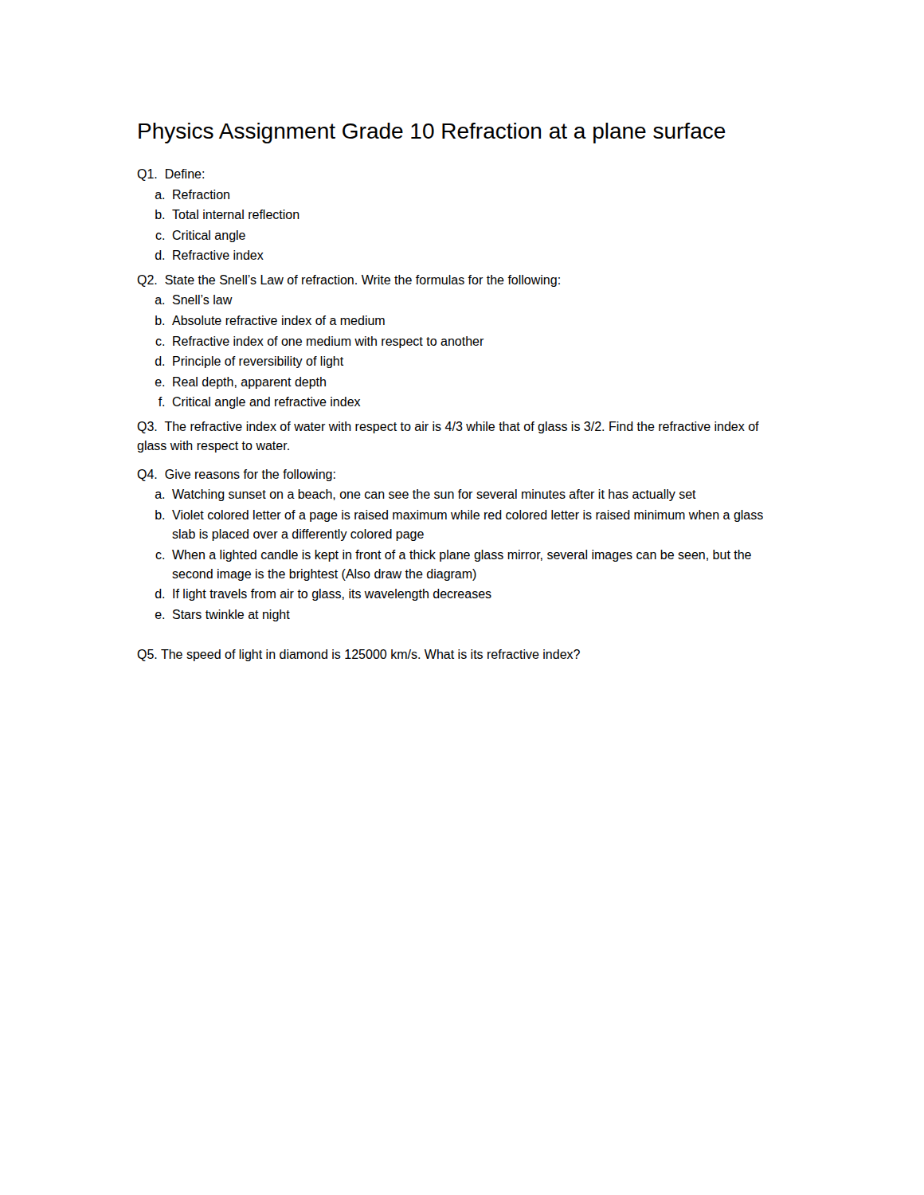Physics Assignment Grade 10 Refraction at a plane surface
Q1. Define:
Refraction
Total internal reflection
Critical angle
Refractive index
Q2. State the Snell’s Law of refraction. Write the formulas for the following:
Snell’s law
Absolute refractive index of a medium
Refractive index of one medium with respect to another
Principle of reversibility of light
Real depth, apparent depth
Critical angle and refractive index
Q3. The refractive index of water with respect to air is 4/3 while that of glass is 3/2. Find the refractive index of glass with respect to water.
Q4. Give reasons for the following:
Watching sunset on a beach, one can see the sun for several minutes after it has actually set
Violet colored letter of a page is raised maximum while red colored letter is raised minimum when a glass slab is placed over a differently colored page
When a lighted candle is kept in front of a thick plane glass mirror, several images can be seen, but the second image is the brightest (Also draw the diagram)
If light travels from air to glass, its wavelength decreases
Stars twinkle at night
Q5. The speed of light in diamond is 125000 km/s. What is its refractive index?